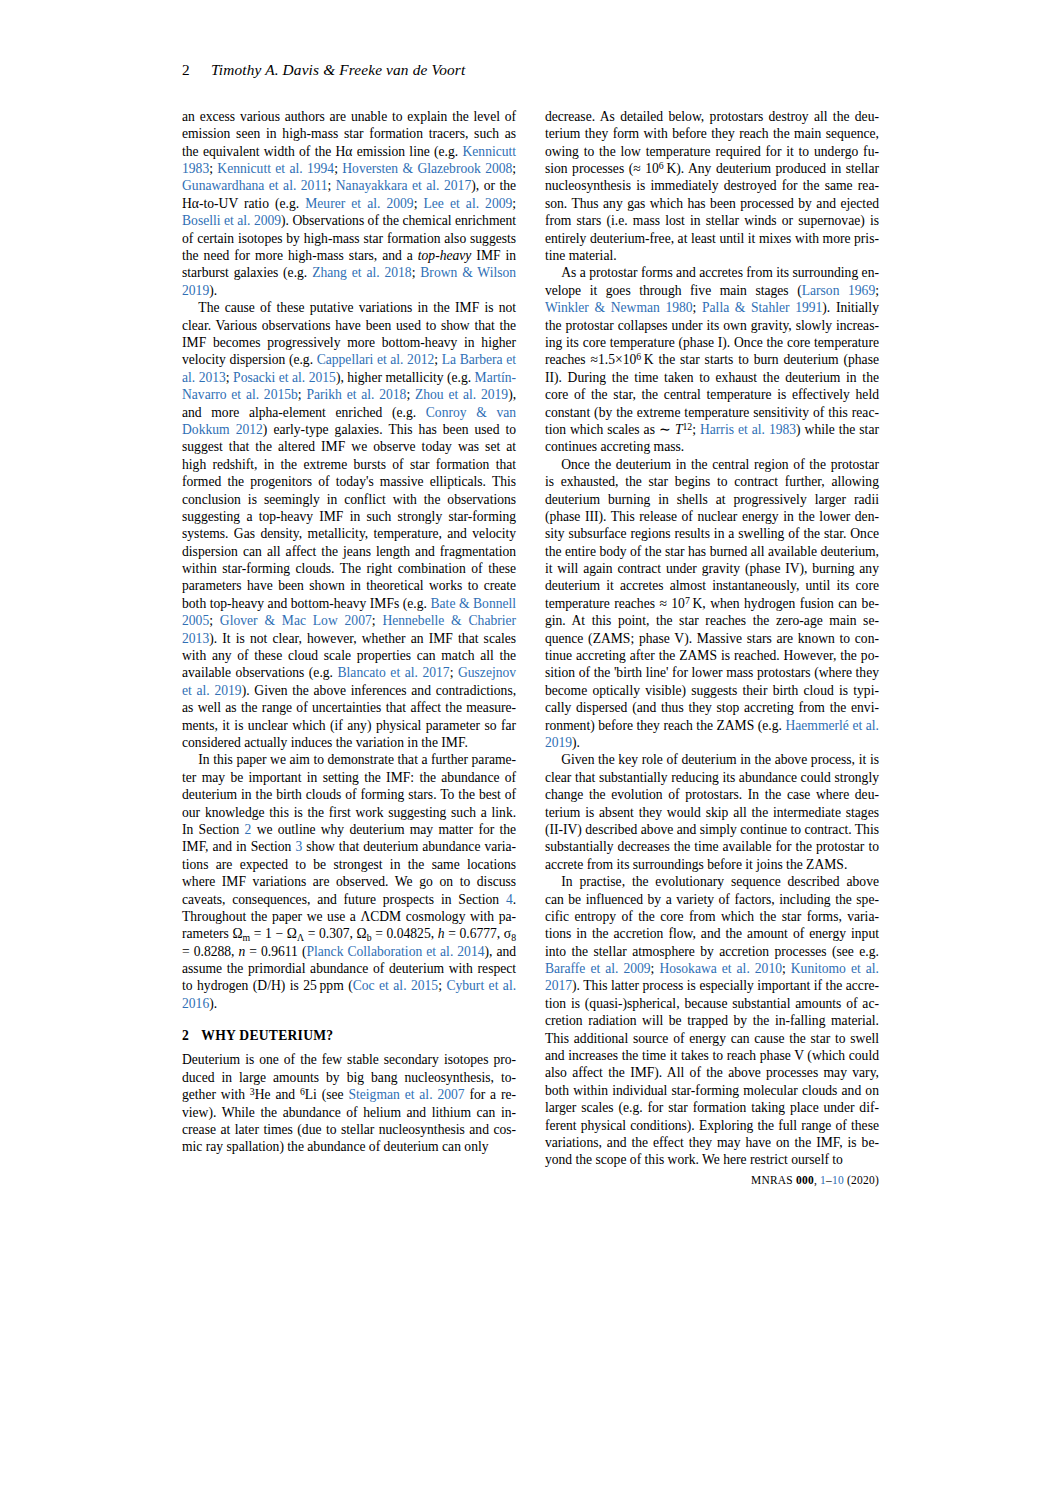2 Timothy A. Davis & Freeke van de Voort
an excess various authors are unable to explain the level of emission seen in high-mass star formation tracers, such as the equivalent width of the Hα emission line (e.g. Kennicutt 1983; Kennicutt et al. 1994; Hoversten & Glazebrook 2008; Gunawardhana et al. 2011; Nanayakkara et al. 2017), or the Hα-to-UV ratio (e.g. Meurer et al. 2009; Lee et al. 2009; Boselli et al. 2009). Observations of the chemical enrichment of certain isotopes by high-mass star formation also suggests the need for more high-mass stars, and a top-heavy IMF in starburst galaxies (e.g. Zhang et al. 2018; Brown & Wilson 2019).
The cause of these putative variations in the IMF is not clear. Various observations have been used to show that the IMF becomes progressively more bottom-heavy in higher velocity dispersion (e.g. Cappellari et al. 2012; La Barbera et al. 2013; Posacki et al. 2015), higher metallicity (e.g. Martín-Navarro et al. 2015b; Parikh et al. 2018; Zhou et al. 2019), and more alpha-element enriched (e.g. Conroy & van Dokkum 2012) early-type galaxies. This has been used to suggest that the altered IMF we observe today was set at high redshift, in the extreme bursts of star formation that formed the progenitors of today's massive ellipticals. This conclusion is seemingly in conflict with the observations suggesting a top-heavy IMF in such strongly star-forming systems. Gas density, metallicity, temperature, and velocity dispersion can all affect the jeans length and fragmentation within star-forming clouds. The right combination of these parameters have been shown in theoretical works to create both top-heavy and bottom-heavy IMFs (e.g. Bate & Bonnell 2005; Glover & Mac Low 2007; Hennebelle & Chabrier 2013). It is not clear, however, whether an IMF that scales with any of these cloud scale properties can match all the available observations (e.g. Blancato et al. 2017; Guszejnov et al. 2019). Given the above inferences and contradictions, as well as the range of uncertainties that affect the measurements, it is unclear which (if any) physical parameter so far considered actually induces the variation in the IMF.
In this paper we aim to demonstrate that a further parameter may be important in setting the IMF: the abundance of deuterium in the birth clouds of forming stars. To the best of our knowledge this is the first work suggesting such a link. In Section 2 we outline why deuterium may matter for the IMF, and in Section 3 show that deuterium abundance variations are expected to be strongest in the same locations where IMF variations are observed. We go on to discuss caveats, consequences, and future prospects in Section 4. Throughout the paper we use a ΛCDM cosmology with parameters Ωm = 1 − ΩΛ = 0.307, Ωb = 0.04825, h = 0.6777, σ8 = 0.8288, n = 0.9611 (Planck Collaboration et al. 2014), and assume the primordial abundance of deuterium with respect to hydrogen (D/H) is 25 ppm (Coc et al. 2015; Cyburt et al. 2016).
2 WHY DEUTERIUM?
Deuterium is one of the few stable secondary isotopes produced in large amounts by big bang nucleosynthesis, together with 3He and 6Li (see Steigman et al. 2007 for a review). While the abundance of helium and lithium can increase at later times (due to stellar nucleosynthesis and cosmic ray spallation) the abundance of deuterium can only
decrease. As detailed below, protostars destroy all the deuterium they form with before they reach the main sequence, owing to the low temperature required for it to undergo fusion processes (≈ 106 K). Any deuterium produced in stellar nucleosynthesis is immediately destroyed for the same reason. Thus any gas which has been processed by and ejected from stars (i.e. mass lost in stellar winds or supernovae) is entirely deuterium-free, at least until it mixes with more pristine material.
As a protostar forms and accretes from its surrounding envelope it goes through five main stages (Larson 1969; Winkler & Newman 1980; Palla & Stahler 1991). Initially the protostar collapses under its own gravity, slowly increasing its core temperature (phase I). Once the core temperature reaches ≈1.5×106 K the star starts to burn deuterium (phase II). During the time taken to exhaust the deuterium in the core of the star, the central temperature is effectively held constant (by the extreme temperature sensitivity of this reaction which scales as ∼ T12; Harris et al. 1983) while the star continues accreting mass.
Once the deuterium in the central region of the protostar is exhausted, the star begins to contract further, allowing deuterium burning in shells at progressively larger radii (phase III). This release of nuclear energy in the lower density subsurface regions results in a swelling of the star. Once the entire body of the star has burned all available deuterium, it will again contract under gravity (phase IV), burning any deuterium it accretes almost instantaneously, until its core temperature reaches ≈ 107 K, when hydrogen fusion can begin. At this point, the star reaches the zero-age main sequence (ZAMS; phase V). Massive stars are known to continue accreting after the ZAMS is reached. However, the position of the 'birth line' for lower mass protostars (where they become optically visible) suggests their birth cloud is typically dispersed (and thus they stop accreting from the environment) before they reach the ZAMS (e.g. Haemmerlé et al. 2019).
Given the key role of deuterium in the above process, it is clear that substantially reducing its abundance could strongly change the evolution of protostars. In the case where deuterium is absent they would skip all the intermediate stages (II-IV) described above and simply continue to contract. This substantially decreases the time available for the protostar to accrete from its surroundings before it joins the ZAMS.
In practise, the evolutionary sequence described above can be influenced by a variety of factors, including the specific entropy of the core from which the star forms, variations in the accretion flow, and the amount of energy input into the stellar atmosphere by accretion processes (see e.g. Baraffe et al. 2009; Hosokawa et al. 2010; Kunitomo et al. 2017). This latter process is especially important if the accretion is (quasi-)spherical, because substantial amounts of accretion radiation will be trapped by the in-falling material. This additional source of energy can cause the star to swell and increases the time it takes to reach phase V (which could also affect the IMF). All of the above processes may vary, both within individual star-forming molecular clouds and on larger scales (e.g. for star formation taking place under different physical conditions). Exploring the full range of these variations, and the effect they may have on the IMF, is beyond the scope of this work. We here restrict ourself to
MNRAS 000, 1–10 (2020)